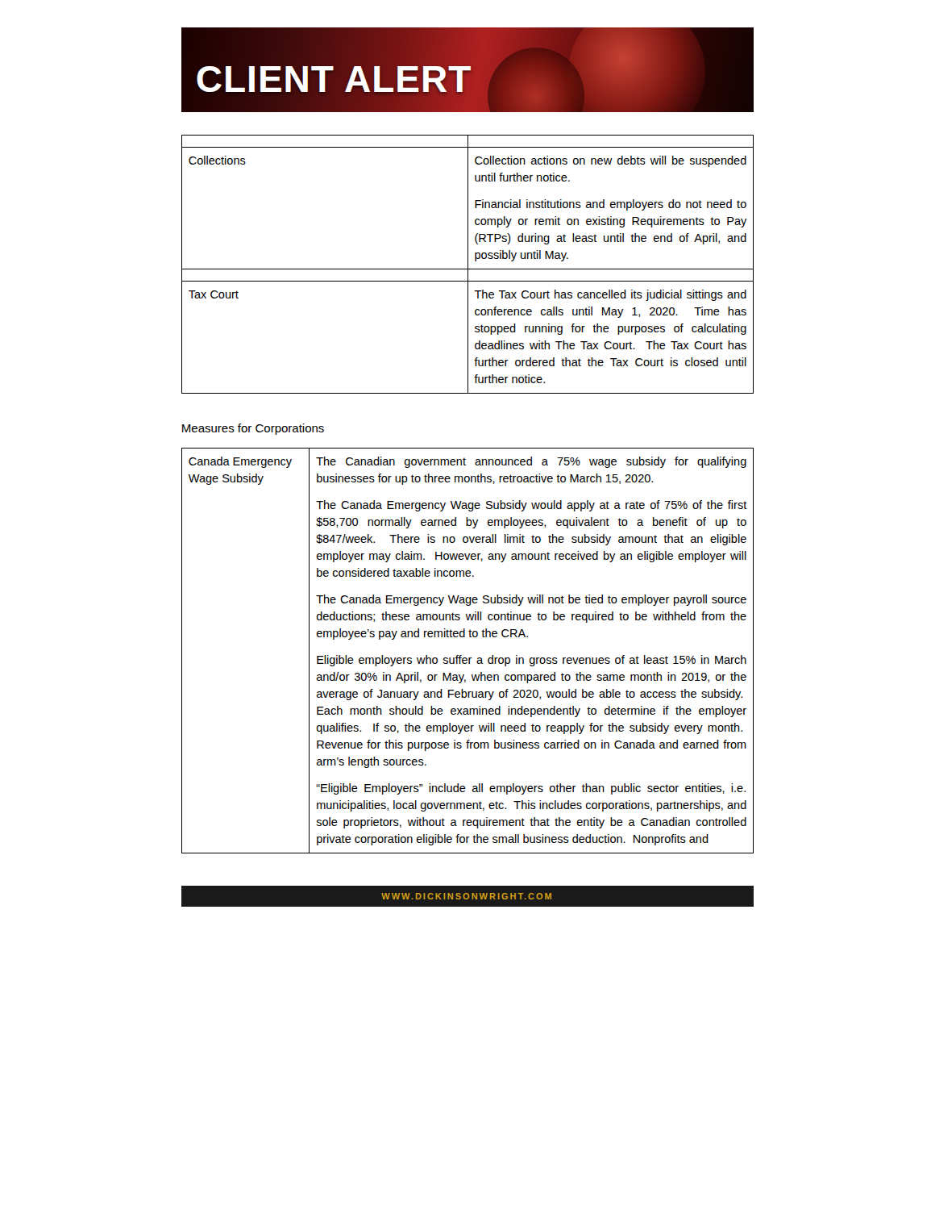CLIENT ALERT
| Collections | Collection actions on new debts will be suspended until further notice. Financial institutions and employers do not need to comply or remit on existing Requirements to Pay (RTPs) during at least until the end of April, and possibly until May. |
| Tax Court | The Tax Court has cancelled its judicial sittings and conference calls until May 1, 2020. Time has stopped running for the purposes of calculating deadlines with The Tax Court. The Tax Court has further ordered that the Tax Court is closed until further notice. |
Measures for Corporations
| Canada Emergency Wage Subsidy | The Canadian government announced a 75% wage subsidy for qualifying businesses for up to three months, retroactive to March 15, 2020. The Canada Emergency Wage Subsidy would apply at a rate of 75% of the first $58,700 normally earned by employees, equivalent to a benefit of up to $847/week. There is no overall limit to the subsidy amount that an eligible employer may claim. However, any amount received by an eligible employer will be considered taxable income. The Canada Emergency Wage Subsidy will not be tied to employer payroll source deductions; these amounts will continue to be required to be withheld from the employee’s pay and remitted to the CRA. Eligible employers who suffer a drop in gross revenues of at least 15% in March and/or 30% in April, or May, when compared to the same month in 2019, or the average of January and February of 2020, would be able to access the subsidy. Each month should be examined independently to determine if the employer qualifies. If so, the employer will need to reapply for the subsidy every month. Revenue for this purpose is from business carried on in Canada and earned from arm’s length sources. “Eligible Employers” include all employers other than public sector entities, i.e. municipalities, local government, etc. This includes corporations, partnerships, and sole proprietors, without a requirement that the entity be a Canadian controlled private corporation eligible for the small business deduction. Nonprofits and |
WWW.DICKINSONWRIGHT.COM